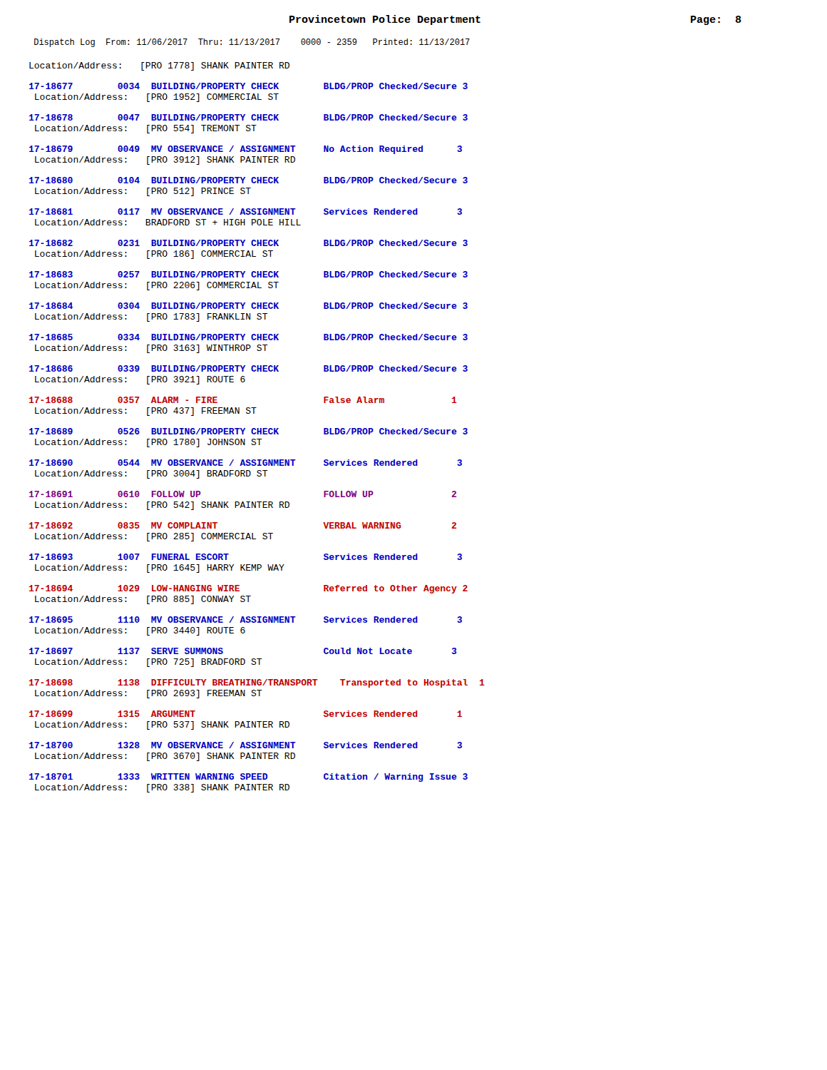Provincetown Police Department Page: 8
Dispatch Log From: 11/06/2017 Thru: 11/13/2017 0000 - 2359 Printed: 11/13/2017
Location/Address: [PRO 1778] SHANK PAINTER RD
17-18677 0034 BUILDING/PROPERTY CHECK BLDG/PROP Checked/Secure 3
Location/Address: [PRO 1952] COMMERCIAL ST
17-18678 0047 BUILDING/PROPERTY CHECK BLDG/PROP Checked/Secure 3
Location/Address: [PRO 554] TREMONT ST
17-18679 0049 MV OBSERVANCE / ASSIGNMENT No Action Required 3
Location/Address: [PRO 3912] SHANK PAINTER RD
17-18680 0104 BUILDING/PROPERTY CHECK BLDG/PROP Checked/Secure 3
Location/Address: [PRO 512] PRINCE ST
17-18681 0117 MV OBSERVANCE / ASSIGNMENT Services Rendered 3
Location/Address: BRADFORD ST + HIGH POLE HILL
17-18682 0231 BUILDING/PROPERTY CHECK BLDG/PROP Checked/Secure 3
Location/Address: [PRO 186] COMMERCIAL ST
17-18683 0257 BUILDING/PROPERTY CHECK BLDG/PROP Checked/Secure 3
Location/Address: [PRO 2206] COMMERCIAL ST
17-18684 0304 BUILDING/PROPERTY CHECK BLDG/PROP Checked/Secure 3
Location/Address: [PRO 1783] FRANKLIN ST
17-18685 0334 BUILDING/PROPERTY CHECK BLDG/PROP Checked/Secure 3
Location/Address: [PRO 3163] WINTHROP ST
17-18686 0339 BUILDING/PROPERTY CHECK BLDG/PROP Checked/Secure 3
Location/Address: [PRO 3921] ROUTE 6
17-18688 0357 ALARM - FIRE False Alarm 1
Location/Address: [PRO 437] FREEMAN ST
17-18689 0526 BUILDING/PROPERTY CHECK BLDG/PROP Checked/Secure 3
Location/Address: [PRO 1780] JOHNSON ST
17-18690 0544 MV OBSERVANCE / ASSIGNMENT Services Rendered 3
Location/Address: [PRO 3004] BRADFORD ST
17-18691 0610 FOLLOW UP FOLLOW UP 2
Location/Address: [PRO 542] SHANK PAINTER RD
17-18692 0835 MV COMPLAINT VERBAL WARNING 2
Location/Address: [PRO 285] COMMERCIAL ST
17-18693 1007 FUNERAL ESCORT Services Rendered 3
Location/Address: [PRO 1645] HARRY KEMP WAY
17-18694 1029 LOW-HANGING WIRE Referred to Other Agency 2
Location/Address: [PRO 885] CONWAY ST
17-18695 1110 MV OBSERVANCE / ASSIGNMENT Services Rendered 3
Location/Address: [PRO 3440] ROUTE 6
17-18697 1137 SERVE SUMMONS Could Not Locate 3
Location/Address: [PRO 725] BRADFORD ST
17-18698 1138 DIFFICULTY BREATHING/TRANSPORT Transported to Hospital 1
Location/Address: [PRO 2693] FREEMAN ST
17-18699 1315 ARGUMENT Services Rendered 1
Location/Address: [PRO 537] SHANK PAINTER RD
17-18700 1328 MV OBSERVANCE / ASSIGNMENT Services Rendered 3
Location/Address: [PRO 3670] SHANK PAINTER RD
17-18701 1333 WRITTEN WARNING SPEED Citation / Warning Issue 3
Location/Address: [PRO 338] SHANK PAINTER RD